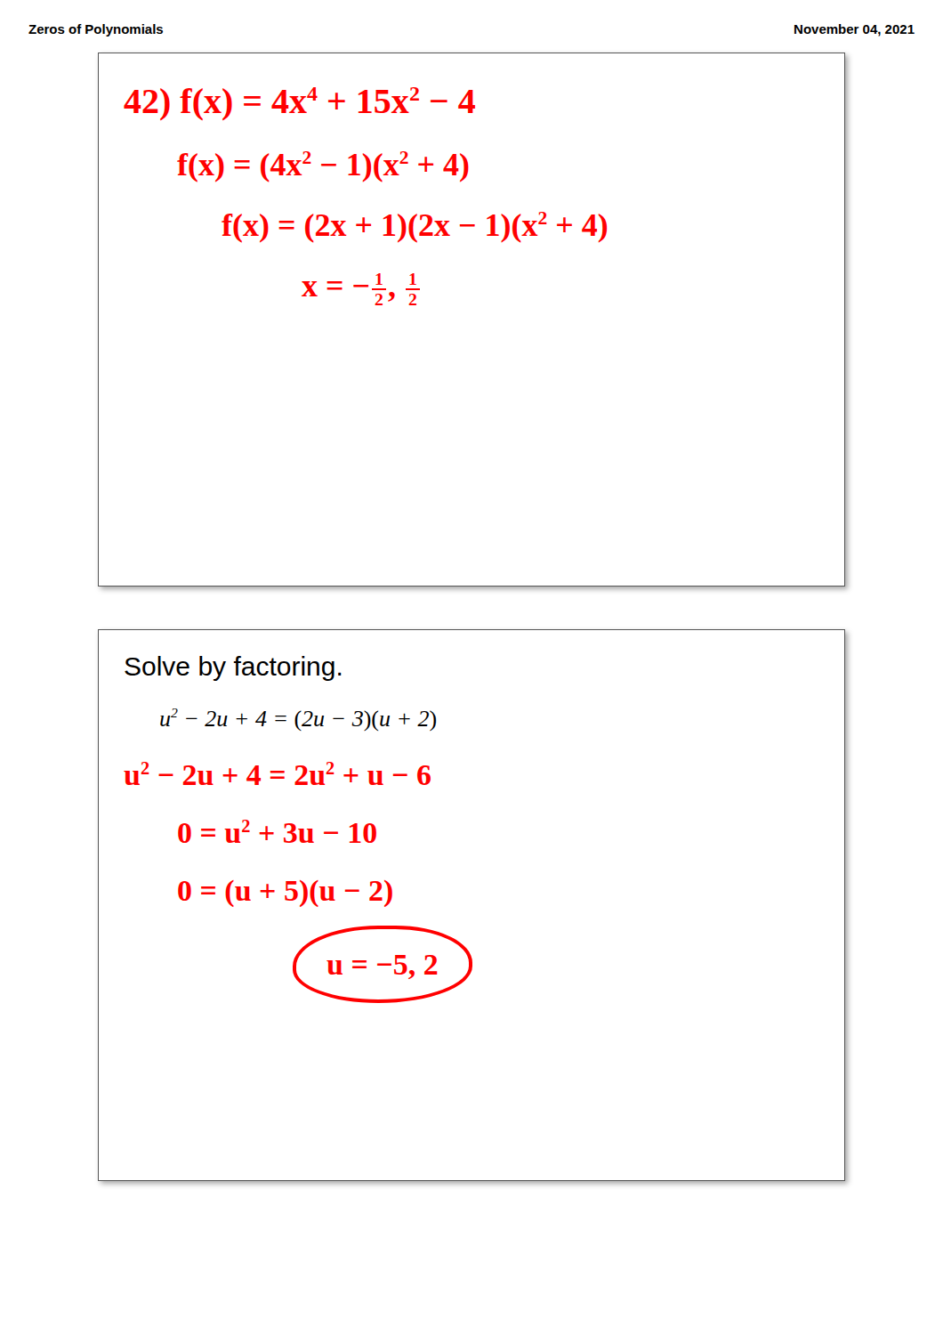Zeros of Polynomials November 04, 2021
42) f(x) = 4x4 + 15x2 − 4
f(x) = (4x2 − 1)(x2 + 4)
f(x) = (2x + 1)(2x − 1)(x2 + 4)
x = −12, 12
Solve by factoring.
u2 − 2u + 4 = (2u − 3)(u + 2)
u2 − 2u + 4 = 2u2 + u − 6
0 = u2 + 3u − 10
0 = (u + 5)(u − 2)
u = −5, 2